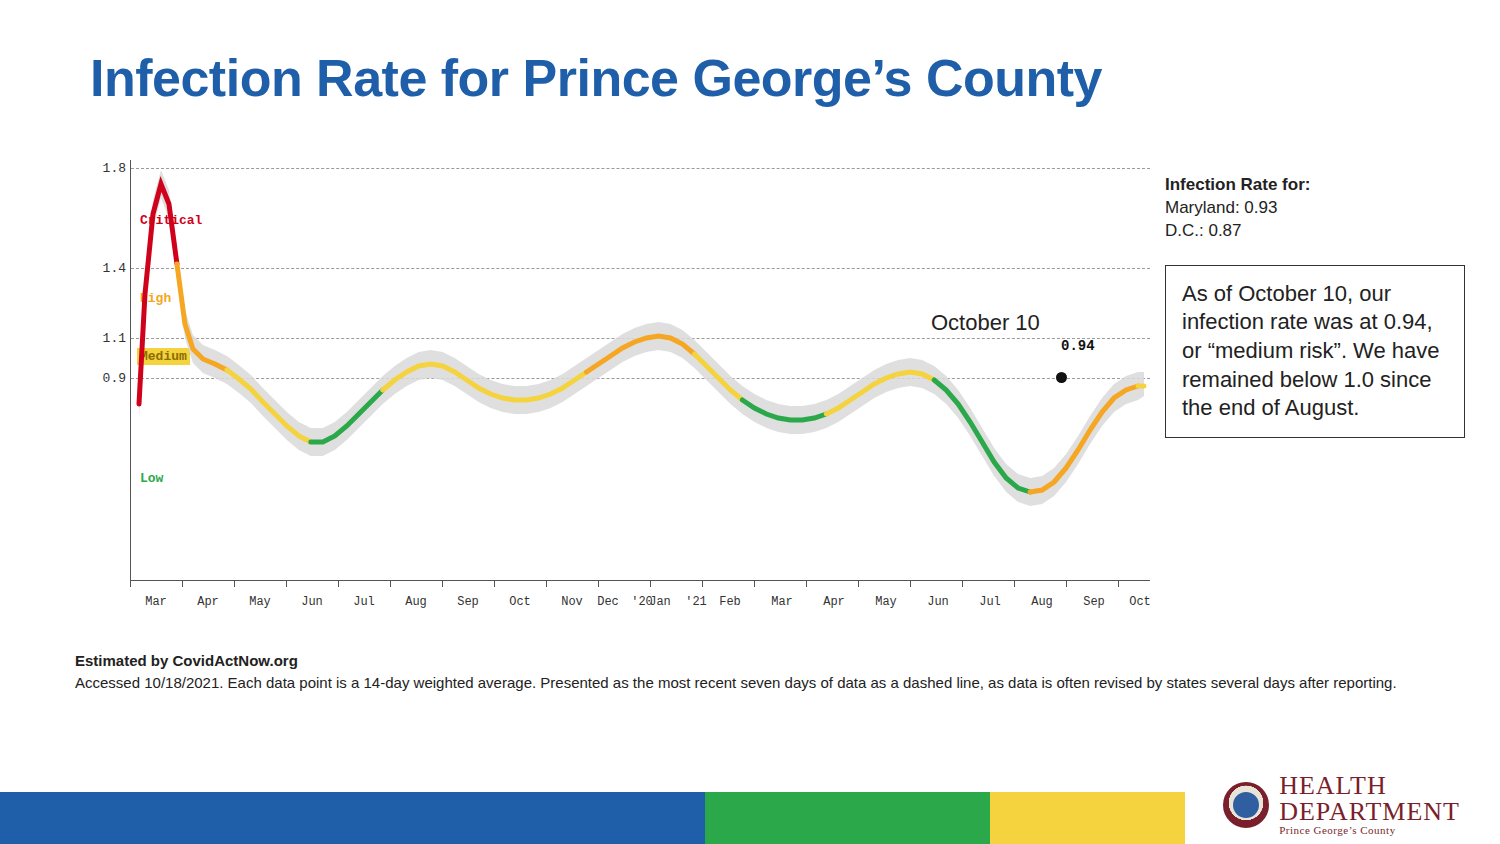Infection Rate for Prince George’s County
1.8 1.4 1.1 0.9
Critical
High
Medium
Low
October 10
0.94
Mar Apr May Jun Jul Aug Sep Oct Nov Dec '20 Jan '21 Feb Mar Apr May Jun Jul Aug Sep Oct
Infection Rate for:
Maryland: 0.93
D.C.: 0.87
As of October 10, our infection rate was at 0.94, or “medium risk”. We have remained below 1.0 since the end of August.
Estimated by CovidActNow.org
Accessed 10/18/2021. Each data point is a 14-day weighted average. Presented as the most recent seven days of data as a dashed line, as data is often revised by states several days after reporting.
HEALTH
DEPARTMENT
Prince George’s County